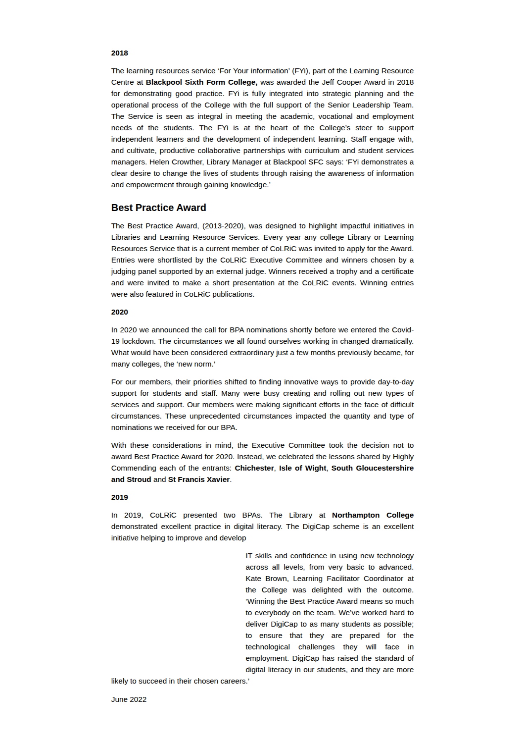2018
The learning resources service ‘For Your information’ (FYi), part of the Learning Resource Centre at Blackpool Sixth Form College, was awarded the Jeff Cooper Award in 2018 for demonstrating good practice. FYi is fully integrated into strategic planning and the operational process of the College with the full support of the Senior Leadership Team. The Service is seen as integral in meeting the academic, vocational and employment needs of the students. The FYi is at the heart of the College’s steer to support independent learners and the development of independent learning. Staff engage with, and cultivate, productive collaborative partnerships with curriculum and student services managers. Helen Crowther, Library Manager at Blackpool SFC says: ‘FYi demonstrates a clear desire to change the lives of students through raising the awareness of information and empowerment through gaining knowledge.’
Best Practice Award
The Best Practice Award, (2013-2020), was designed to highlight impactful initiatives in Libraries and Learning Resource Services. Every year any college Library or Learning Resources Service that is a current member of CoLRiC was invited to apply for the Award. Entries were shortlisted by the CoLRiC Executive Committee and winners chosen by a judging panel supported by an external judge. Winners received a trophy and a certificate and were invited to make a short presentation at the CoLRiC events. Winning entries were also featured in CoLRiC publications.
2020
In 2020 we announced the call for BPA nominations shortly before we entered the Covid-19 lockdown. The circumstances we all found ourselves working in changed dramatically. What would have been considered extraordinary just a few months previously became, for many colleges, the ‘new norm.’
For our members, their priorities shifted to finding innovative ways to provide day-to-day support for students and staff. Many were busy creating and rolling out new types of services and support. Our members were making significant efforts in the face of difficult circumstances. These unprecedented circumstances impacted the quantity and type of nominations we received for our BPA.
With these considerations in mind, the Executive Committee took the decision not to award Best Practice Award for 2020. Instead, we celebrated the lessons shared by Highly Commending each of the entrants: Chichester, Isle of Wight, South Gloucestershire and Stroud and St Francis Xavier.
2019
In 2019, CoLRiC presented two BPAs. The Library at Northampton College demonstrated excellent practice in digital literacy. The DigiCap scheme is an excellent initiative helping to improve and develop
IT skills and confidence in using new technology across all levels, from very basic to advanced. Kate Brown, Learning Facilitator Coordinator at the College was delighted with the outcome. ‘Winning the Best Practice Award means so much to everybody on the team. We’ve worked hard to deliver DigiCap to as many students as possible; to ensure that they are prepared for the technological challenges they will face in employment. DigiCap has raised the standard of digital literacy in our students, and they are more likely to succeed in their chosen careers.’
June 2022